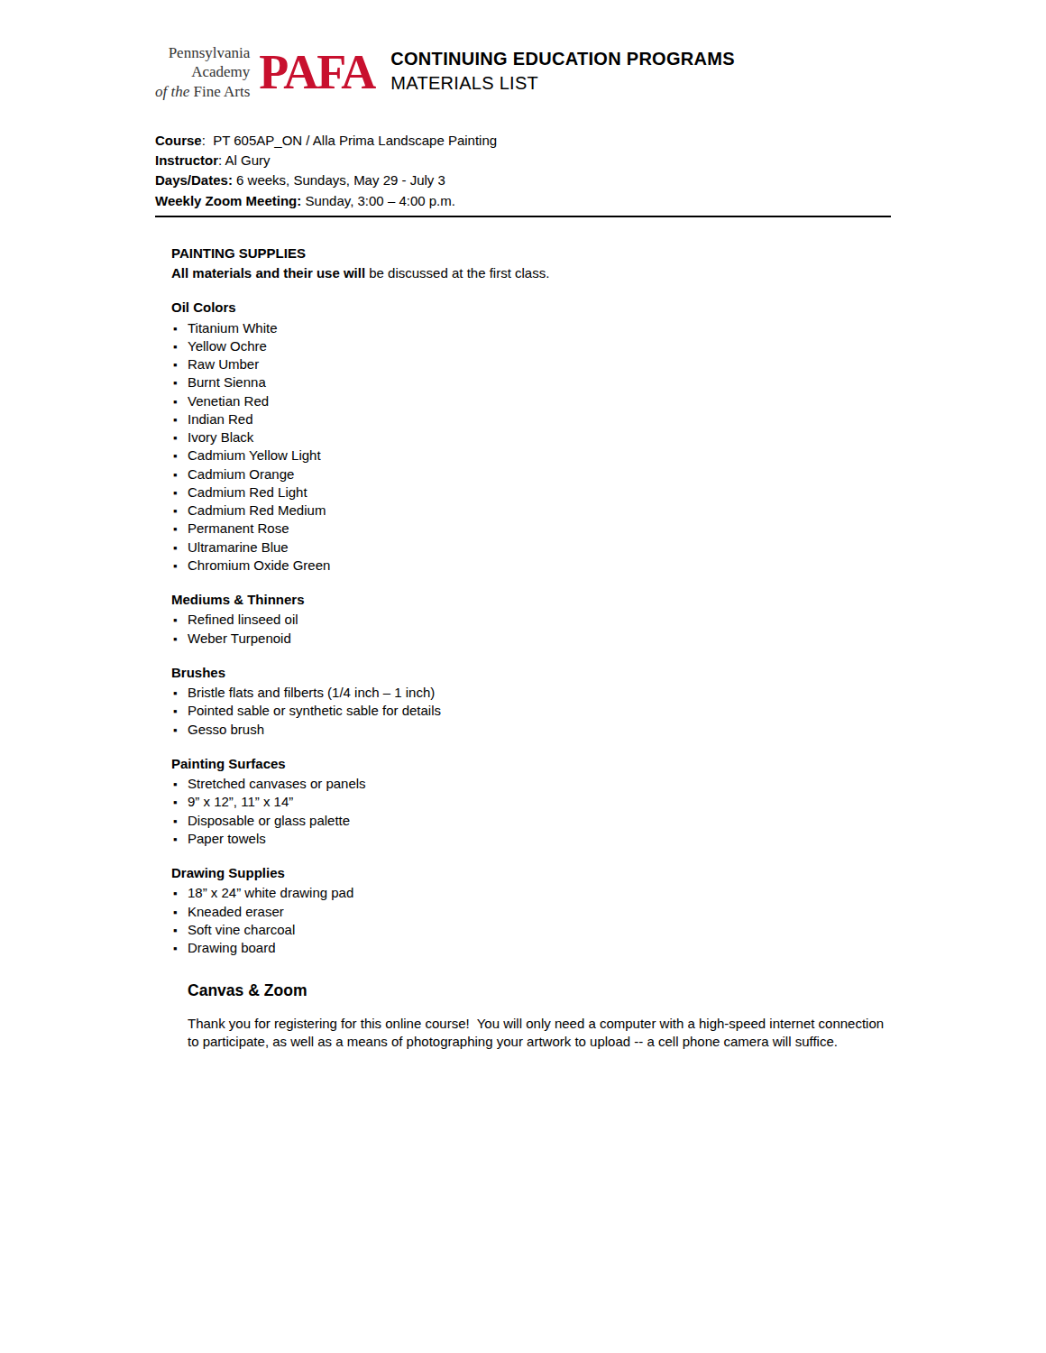Pennsylvania
Academy
of the Fine Arts
PAFA
CONTINUING EDUCATION PROGRAMS
MATERIALS LIST
Course: PT 605AP_ON / Alla Prima Landscape Painting
Instructor: Al Gury
Days/Dates: 6 weeks, Sundays, May 29 - July 3
Weekly Zoom Meeting: Sunday, 3:00 – 4:00 p.m.
PAINTING SUPPLIES
All materials and their use will be discussed at the first class.
Oil Colors
Titanium White
Yellow Ochre
Raw Umber
Burnt Sienna
Venetian Red
Indian Red
Ivory Black
Cadmium Yellow Light
Cadmium Orange
Cadmium Red Light
Cadmium Red Medium
Permanent Rose
Ultramarine Blue
Chromium Oxide Green
Mediums & Thinners
Refined linseed oil
Weber Turpenoid
Brushes
Bristle flats and filberts (1/4 inch – 1 inch)
Pointed sable or synthetic sable for details
Gesso brush
Painting Surfaces
Stretched canvases or panels
9” x 12”, 11” x 14”
Disposable or glass palette
Paper towels
Drawing Supplies
18” x 24” white drawing pad
Kneaded eraser
Soft vine charcoal
Drawing board
Canvas & Zoom
Thank you for registering for this online course! You will only need a computer with a high-speed internet connection to participate, as well as a means of photographing your artwork to upload -- a cell phone camera will suffice.